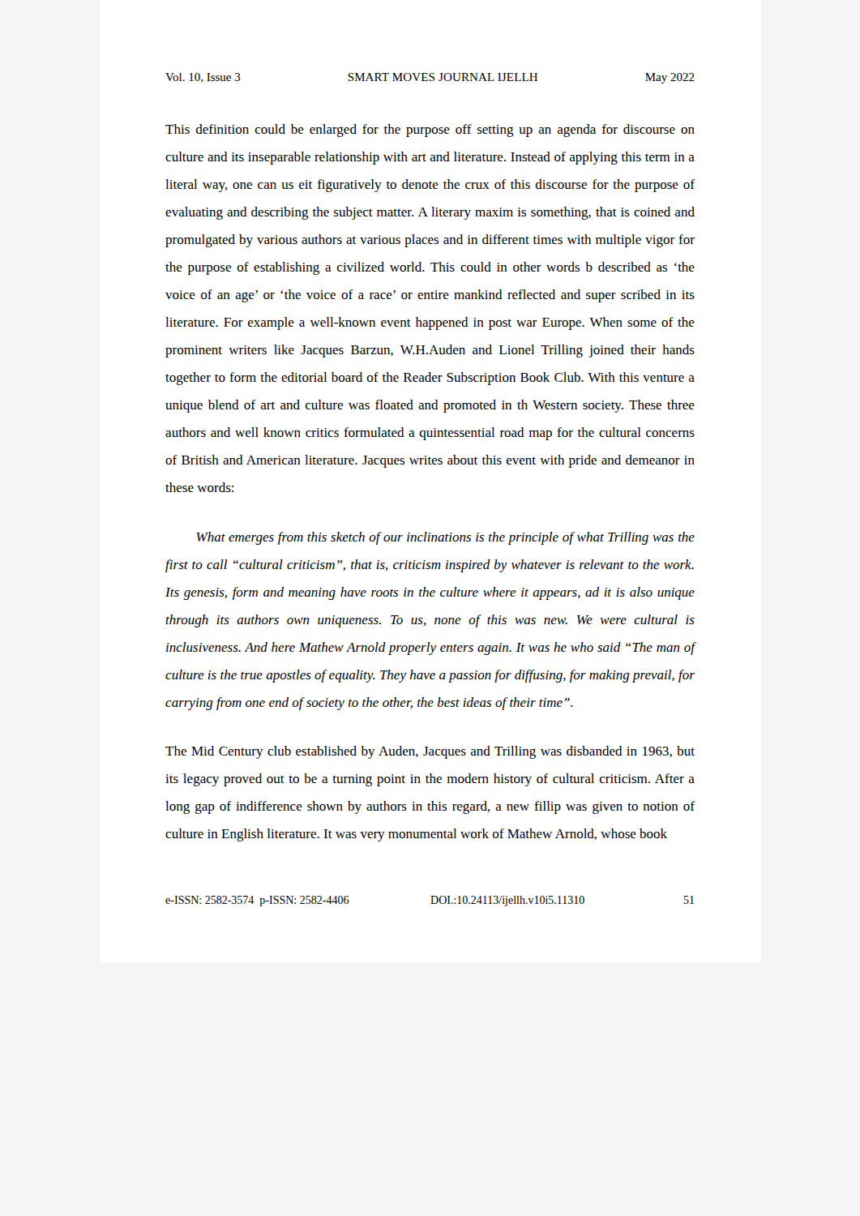Vol. 10, Issue 3 Smart Moves Journal IJELLH May 2022
This definition could be enlarged for the purpose off setting up an agenda for discourse on culture and its inseparable relationship with art and literature. Instead of applying this term in a literal way, one can us eit figuratively to denote the crux of this discourse for the purpose of evaluating and describing the subject matter. A literary maxim is something, that is coined and promulgated by various authors at various places and in different times with multiple vigor for the purpose of establishing a civilized world. This could in other words b described as ‘the voice of an age’ or ‘the voice of a race’ or entire mankind reflected and super scribed in its literature. For example a well-known event happened in post war Europe. When some of the prominent writers like Jacques Barzun, W.H.Auden and Lionel Trilling joined their hands together to form the editorial board of the Reader Subscription Book Club. With this venture a unique blend of art and culture was floated and promoted in th Western society. These three authors and well known critics formulated a quintessential road map for the cultural concerns of British and American literature. Jacques writes about this event with pride and demeanor in these words:
What emerges from this sketch of our inclinations is the principle of what Trilling was the first to call “cultural criticism”, that is, criticism inspired by whatever is relevant to the work. Its genesis, form and meaning have roots in the culture where it appears, ad it is also unique through its authors own uniqueness. To us, none of this was new. We were cultural is inclusiveness. And here Mathew Arnold properly enters again. It was he who said “The man of culture is the true apostles of equality. They have a passion for diffusing, for making prevail, for carrying from one end of society to the other, the best ideas of their time”.
The Mid Century club established by Auden, Jacques and Trilling was disbanded in 1963, but its legacy proved out to be a turning point in the modern history of cultural criticism. After a long gap of indifference shown by authors in this regard, a new fillip was given to notion of culture in English literature. It was very monumental work of Mathew Arnold, whose book
e-ISSN: 2582-3574 p-ISSN: 2582-4406 DOI.:10.24113/ijellh.v10i5.11310 51